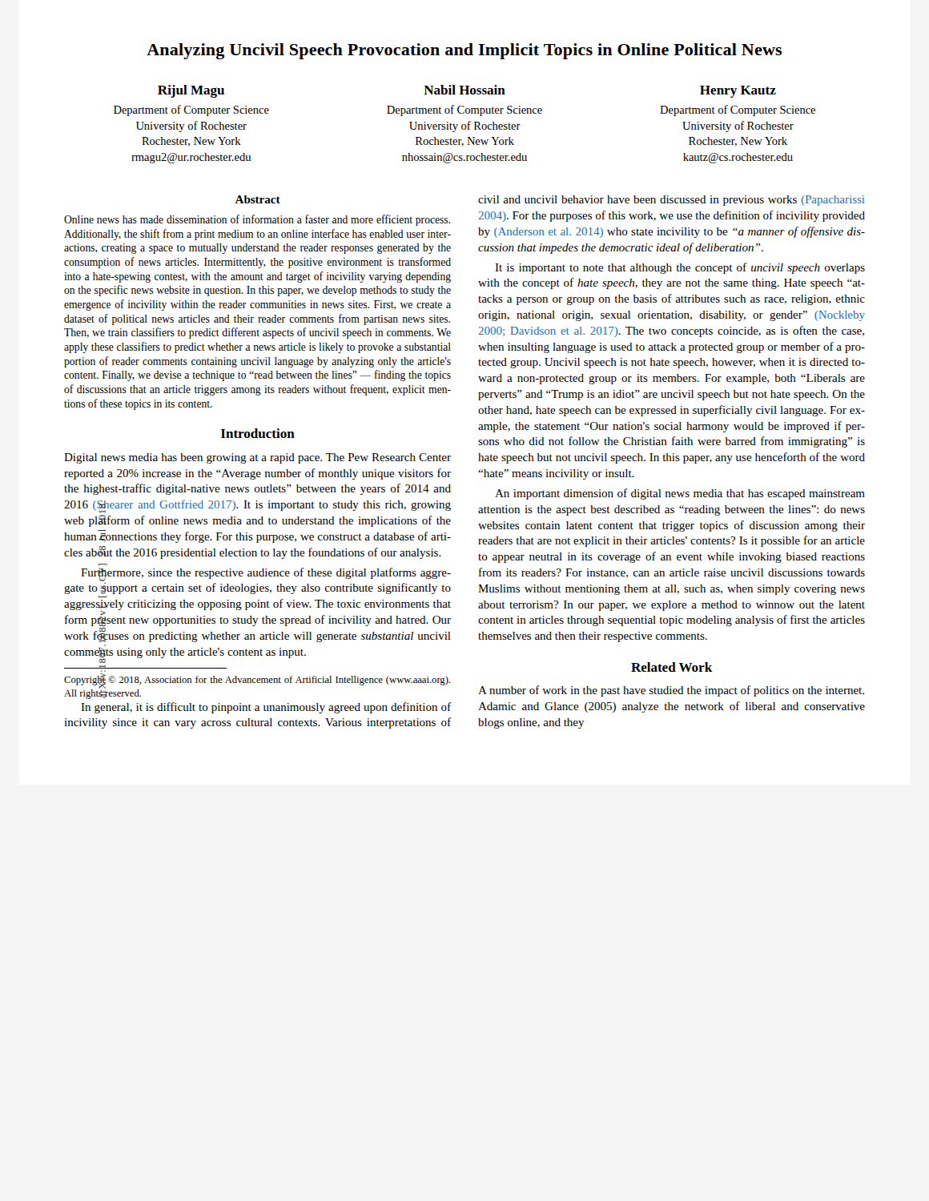arXiv:1807.10882v1 [cs.CY] 28 Jul 2018
Analyzing Uncivil Speech Provocation and Implicit Topics in Online Political News
Rijul Magu
Department of Computer Science
University of Rochester
Rochester, New York
rmagu2@ur.rochester.edu
Nabil Hossain
Department of Computer Science
University of Rochester
Rochester, New York
nhossain@cs.rochester.edu
Henry Kautz
Department of Computer Science
University of Rochester
Rochester, New York
kautz@cs.rochester.edu
Abstract
Online news has made dissemination of information a faster and more efficient process. Additionally, the shift from a print medium to an online interface has enabled user interactions, creating a space to mutually understand the reader responses generated by the consumption of news articles. Intermittently, the positive environment is transformed into a hate-spewing contest, with the amount and target of incivility varying depending on the specific news website in question. In this paper, we develop methods to study the emergence of incivility within the reader communities in news sites. First, we create a dataset of political news articles and their reader comments from partisan news sites. Then, we train classifiers to predict different aspects of uncivil speech in comments. We apply these classifiers to predict whether a news article is likely to provoke a substantial portion of reader comments containing uncivil language by analyzing only the article's content. Finally, we devise a technique to “read between the lines” — finding the topics of discussions that an article triggers among its readers without frequent, explicit mentions of these topics in its content.
Introduction
Digital news media has been growing at a rapid pace. The Pew Research Center reported a 20% increase in the “Average number of monthly unique visitors for the highest-traffic digital-native news outlets” between the years of 2014 and 2016 (Shearer and Gottfried 2017). It is important to study this rich, growing web platform of online news media and to understand the implications of the human connections they forge. For this purpose, we construct a database of articles about the 2016 presidential election to lay the foundations of our analysis.
Furthermore, since the respective audience of these digital platforms aggregate to support a certain set of ideologies, they also contribute significantly to aggressively criticizing the opposing point of view. The toxic environments that form present new opportunities to study the spread of incivility and hatred. Our work focuses on predicting whether an article will generate substantial uncivil comments using only the article's content as input.
Copyright © 2018, Association for the Advancement of Artificial Intelligence (www.aaai.org). All rights reserved.
In general, it is difficult to pinpoint a unanimously agreed upon definition of incivility since it can vary across cultural contexts. Various interpretations of civil and uncivil behavior have been discussed in previous works (Papacharissi 2004). For the purposes of this work, we use the definition of incivility provided by (Anderson et al. 2014) who state incivility to be “a manner of offensive discussion that impedes the democratic ideal of deliberation”.
It is important to note that although the concept of uncivil speech overlaps with the concept of hate speech, they are not the same thing. Hate speech “attacks a person or group on the basis of attributes such as race, religion, ethnic origin, national origin, sexual orientation, disability, or gender” (Nockleby 2000; Davidson et al. 2017). The two concepts coincide, as is often the case, when insulting language is used to attack a protected group or member of a protected group. Uncivil speech is not hate speech, however, when it is directed toward a non-protected group or its members. For example, both “Liberals are perverts” and “Trump is an idiot” are uncivil speech but not hate speech. On the other hand, hate speech can be expressed in superficially civil language. For example, the statement “Our nation's social harmony would be improved if persons who did not follow the Christian faith were barred from immigrating” is hate speech but not uncivil speech. In this paper, any use henceforth of the word “hate” means incivility or insult.
An important dimension of digital news media that has escaped mainstream attention is the aspect best described as “reading between the lines”: do news websites contain latent content that trigger topics of discussion among their readers that are not explicit in their articles' contents? Is it possible for an article to appear neutral in its coverage of an event while invoking biased reactions from its readers? For instance, can an article raise uncivil discussions towards Muslims without mentioning them at all, such as, when simply covering news about terrorism? In our paper, we explore a method to winnow out the latent content in articles through sequential topic modeling analysis of first the articles themselves and then their respective comments.
Related Work
A number of work in the past have studied the impact of politics on the internet. Adamic and Glance (2005) analyze the network of liberal and conservative blogs online, and they